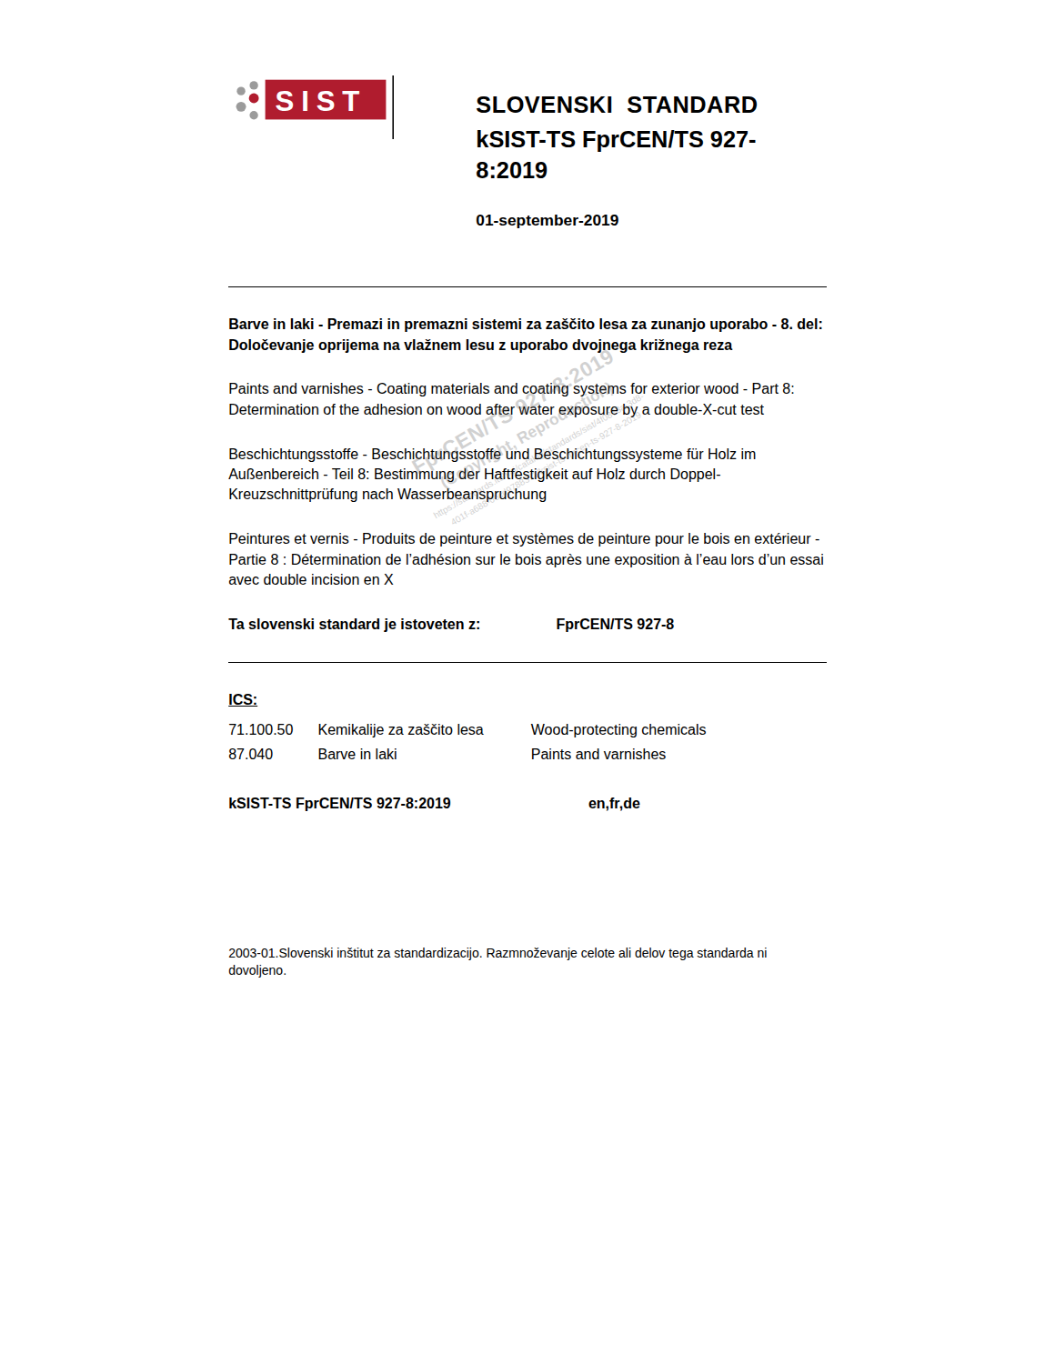SIST
SLOVENSKI STANDARD
kSIST-TS FprCEN/TS 927-8:2019
01-september-2019
FprCEN/TS 927-8:2019
(Copyright, Reproduction)
https://standards.iteh.ai/catalog/standards/sist/4f0873a-3d8-
401f-a688-06cd9788373/ksist-ts-fprcen-ts-927-8-2019
Barve in laki - Premazi in premazni sistemi za zaščito lesa za zunanjo uporabo - 8. del: Določevanje oprijema na vlažnem lesu z uporabo dvojnega križnega reza
Paints and varnishes - Coating materials and coating systems for exterior wood - Part 8: Determination of the adhesion on wood after water exposure by a double-X-cut test
Beschichtungsstoffe - Beschichtungsstoffe und Beschichtungssysteme für Holz im Außenbereich - Teil 8: Bestimmung der Haftfestigkeit auf Holz durch Doppel-Kreuzschnittprüfung nach Wasserbeanspruchung
Peintures et vernis - Produits de peinture et systèmes de peinture pour le bois en extérieur - Partie 8 : Détermination de l’adhésion sur le bois après une exposition à l’eau lors d’un essai avec double incision en X
Ta slovenski standard je istoveten z: FprCEN/TS 927-8
ICS:
| 71.100.50 | Kemikalije za zaščito lesa | Wood-protecting chemicals |
| 87.040 | Barve in laki | Paints and varnishes |
kSIST-TS FprCEN/TS 927-8:2019 en,fr,de
2003-01.Slovenski inštitut za standardizacijo. Razmnoževanje celote ali delov tega standarda ni dovoljeno.